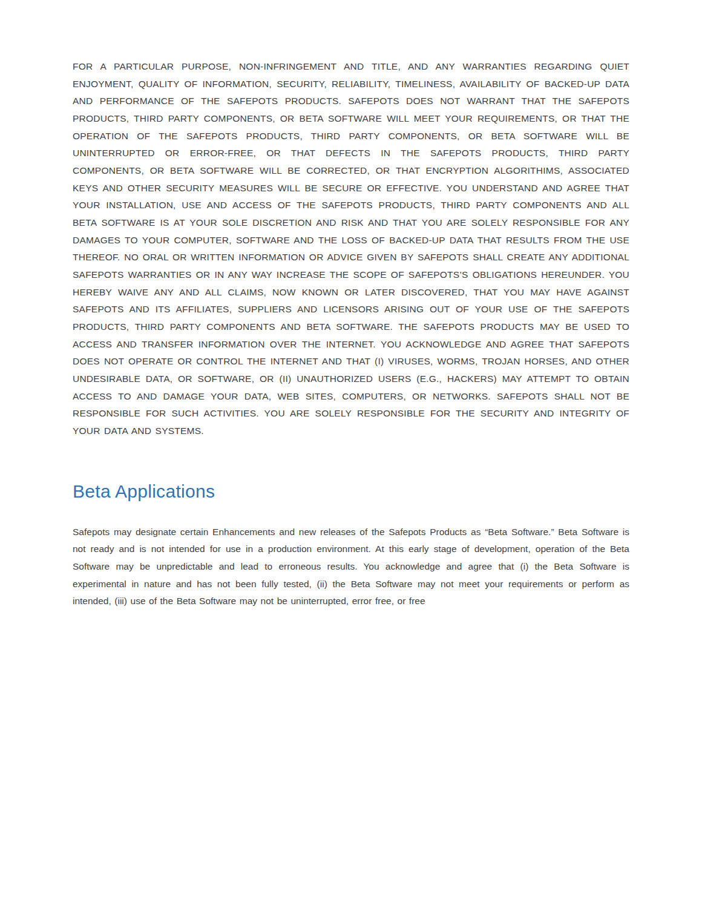FOR A PARTICULAR PURPOSE, NON-INFRINGEMENT AND TITLE, AND ANY WARRANTIES REGARDING QUIET ENJOYMENT, QUALITY OF INFORMATION, SECURITY, RELIABILITY, TIMELINESS, AVAILABILITY OF BACKED-UP DATA AND PERFORMANCE OF THE SAFEPOTS PRODUCTS. SAFEPOTS DOES NOT WARRANT THAT THE SAFEPOTS PRODUCTS, THIRD PARTY COMPONENTS, OR BETA SOFTWARE WILL MEET YOUR REQUIREMENTS, OR THAT THE OPERATION OF THE SAFEPOTS PRODUCTS, THIRD PARTY COMPONENTS, OR BETA SOFTWARE WILL BE UNINTERRUPTED OR ERROR-FREE, OR THAT DEFECTS IN THE SAFEPOTS PRODUCTS, THIRD PARTY COMPONENTS, OR BETA SOFTWARE WILL BE CORRECTED, OR THAT ENCRYPTION ALGORITHIMS, ASSOCIATED KEYS AND OTHER SECURITY MEASURES WILL BE SECURE OR EFFECTIVE. YOU UNDERSTAND AND AGREE THAT YOUR INSTALLATION, USE AND ACCESS OF THE SAFEPOTS PRODUCTS, THIRD PARTY COMPONENTS AND ALL BETA SOFTWARE IS AT YOUR SOLE DISCRETION AND RISK AND THAT YOU ARE SOLELY RESPONSIBLE FOR ANY DAMAGES TO YOUR COMPUTER, SOFTWARE AND THE LOSS OF BACKED-UP DATA THAT RESULTS FROM THE USE THEREOF. NO ORAL OR WRITTEN INFORMATION OR ADVICE GIVEN BY SAFEPOTS SHALL CREATE ANY ADDITIONAL SAFEPOTS WARRANTIES OR IN ANY WAY INCREASE THE SCOPE OF SAFEPOTS’S OBLIGATIONS HEREUNDER. YOU HEREBY WAIVE ANY AND ALL CLAIMS, NOW KNOWN OR LATER DISCOVERED, THAT YOU MAY HAVE AGAINST SAFEPOTS AND ITS AFFILIATES, SUPPLIERS AND LICENSORS ARISING OUT OF YOUR USE OF THE SAFEPOTS PRODUCTS, THIRD PARTY COMPONENTS AND BETA SOFTWARE. THE SAFEPOTS PRODUCTS MAY BE USED TO ACCESS AND TRANSFER INFORMATION OVER THE INTERNET. YOU ACKNOWLEDGE AND AGREE THAT SAFEPOTS DOES NOT OPERATE OR CONTROL THE INTERNET AND THAT (I) VIRUSES, WORMS, TROJAN HORSES, AND OTHER UNDESIRABLE DATA, OR SOFTWARE, OR (II) UNAUTHORIZED USERS (E.G., HACKERS) MAY ATTEMPT TO OBTAIN ACCESS TO AND DAMAGE YOUR DATA, WEB SITES, COMPUTERS, OR NETWORKS. SAFEPOTS SHALL NOT BE RESPONSIBLE FOR SUCH ACTIVITIES. YOU ARE SOLELY RESPONSIBLE FOR THE SECURITY AND INTEGRITY OF YOUR DATA AND SYSTEMS.
Beta Applications
Safepots may designate certain Enhancements and new releases of the Safepots Products as “Beta Software.” Beta Software is not ready and is not intended for use in a production environment. At this early stage of development, operation of the Beta Software may be unpredictable and lead to erroneous results. You acknowledge and agree that (i) the Beta Software is experimental in nature and has not been fully tested, (ii) the Beta Software may not meet your requirements or perform as intended, (iii) use of the Beta Software may not be uninterrupted, error free, or free